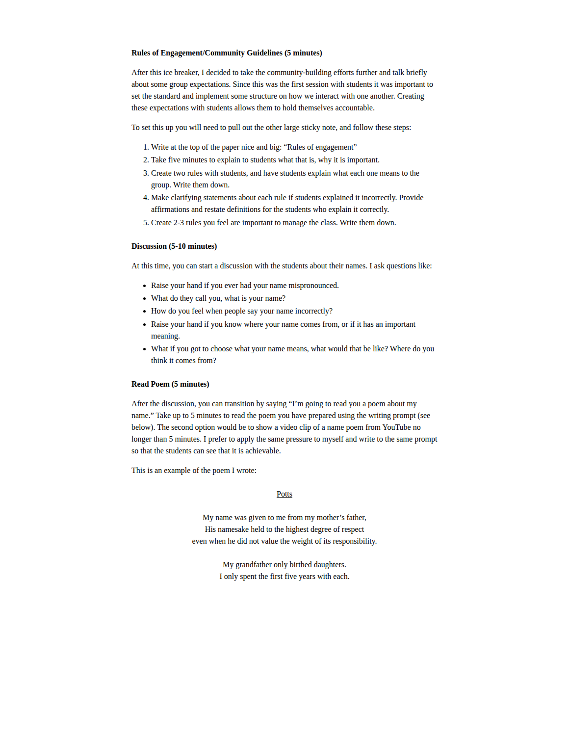Rules of Engagement/Community Guidelines (5 minutes)
After this ice breaker, I decided to take the community-building efforts further and talk briefly about some group expectations. Since this was the first session with students it was important to set the standard and implement some structure on how we interact with one another. Creating these expectations with students allows them to hold themselves accountable.
To set this up you will need to pull out the other large sticky note, and follow these steps:
Write at the top of the paper nice and big: “Rules of engagement”
Take five minutes to explain to students what that is, why it is important.
Create two rules with students, and have students explain what each one means to the group. Write them down.
Make clarifying statements about each rule if students explained it incorrectly. Provide affirmations and restate definitions for the students who explain it correctly.
Create 2-3 rules you feel are important to manage the class. Write them down.
Discussion (5-10 minutes)
At this time, you can start a discussion with the students about their names. I ask questions like:
Raise your hand if you ever had your name mispronounced.
What do they call you, what is your name?
How do you feel when people say your name incorrectly?
Raise your hand if you know where your name comes from, or if it has an important meaning.
What if you got to choose what your name means, what would that be like? Where do you think it comes from?
Read Poem (5 minutes)
After the discussion, you can transition by saying “I’m going to read you a poem about my name.” Take up to 5 minutes to read the poem you have prepared using the writing prompt (see below). The second option would be to show a video clip of a name poem from YouTube no longer than 5 minutes. I prefer to apply the same pressure to myself and write to the same prompt so that the students can see that it is achievable.
This is an example of the poem I wrote:
Potts
My name was given to me from my mother’s father,
His namesake held to the highest degree of respect
even when he did not value the weight of its responsibility.
My grandfather only birthed daughters.
I only spent the first five years with each.